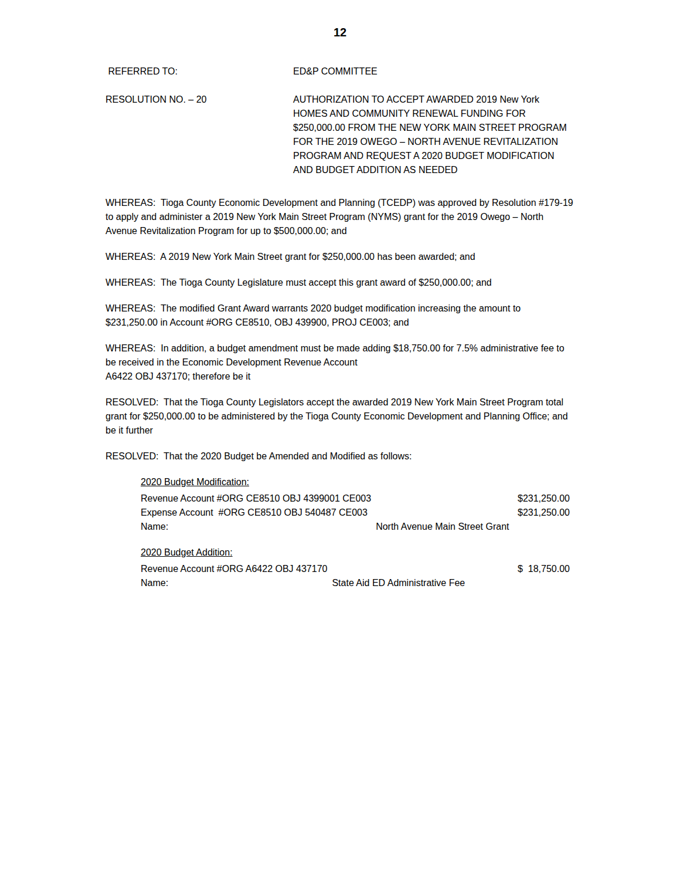12
REFERRED TO:
ED&P COMMITTEE
RESOLUTION NO. – 20
AUTHORIZATION TO ACCEPT AWARDED 2019 New York HOMES AND COMMUNITY RENEWAL FUNDING FOR $250,000.00 FROM THE NEW YORK MAIN STREET PROGRAM FOR THE 2019 OWEGO – NORTH AVENUE REVITALIZATION PROGRAM AND REQUEST A 2020 BUDGET MODIFICATION AND BUDGET ADDITION AS NEEDED
WHEREAS: Tioga County Economic Development and Planning (TCEDP) was approved by Resolution #179-19 to apply and administer a 2019 New York Main Street Program (NYMS) grant for the 2019 Owego – North Avenue Revitalization Program for up to $500,000.00; and
WHEREAS: A 2019 New York Main Street grant for $250,000.00 has been awarded; and
WHEREAS: The Tioga County Legislature must accept this grant award of $250,000.00; and
WHEREAS: The modified Grant Award warrants 2020 budget modification increasing the amount to $231,250.00 in Account #ORG CE8510, OBJ 439900, PROJ CE003; and
WHEREAS: In addition, a budget amendment must be made adding $18,750.00 for 7.5% administrative fee to be received in the Economic Development Revenue Account
A6422 OBJ 437170; therefore be it
RESOLVED: That the Tioga County Legislators accept the awarded 2019 New York Main Street Program total grant for $250,000.00 to be administered by the Tioga County Economic Development and Planning Office; and be it further
RESOLVED: That the 2020 Budget be Amended and Modified as follows:
2020 Budget Modification:
| Revenue Account #ORG CE8510 OBJ 4399001 CE003 | $231,250.00 |
| Expense Account #ORG CE8510 OBJ 540487 CE003 | $231,250.00 |
| Name: | North Avenue Main Street Grant |
2020 Budget Addition:
| Revenue Account #ORG A6422 OBJ 437170 | $ 18,750.00 |
| Name: | State Aid ED Administrative Fee |